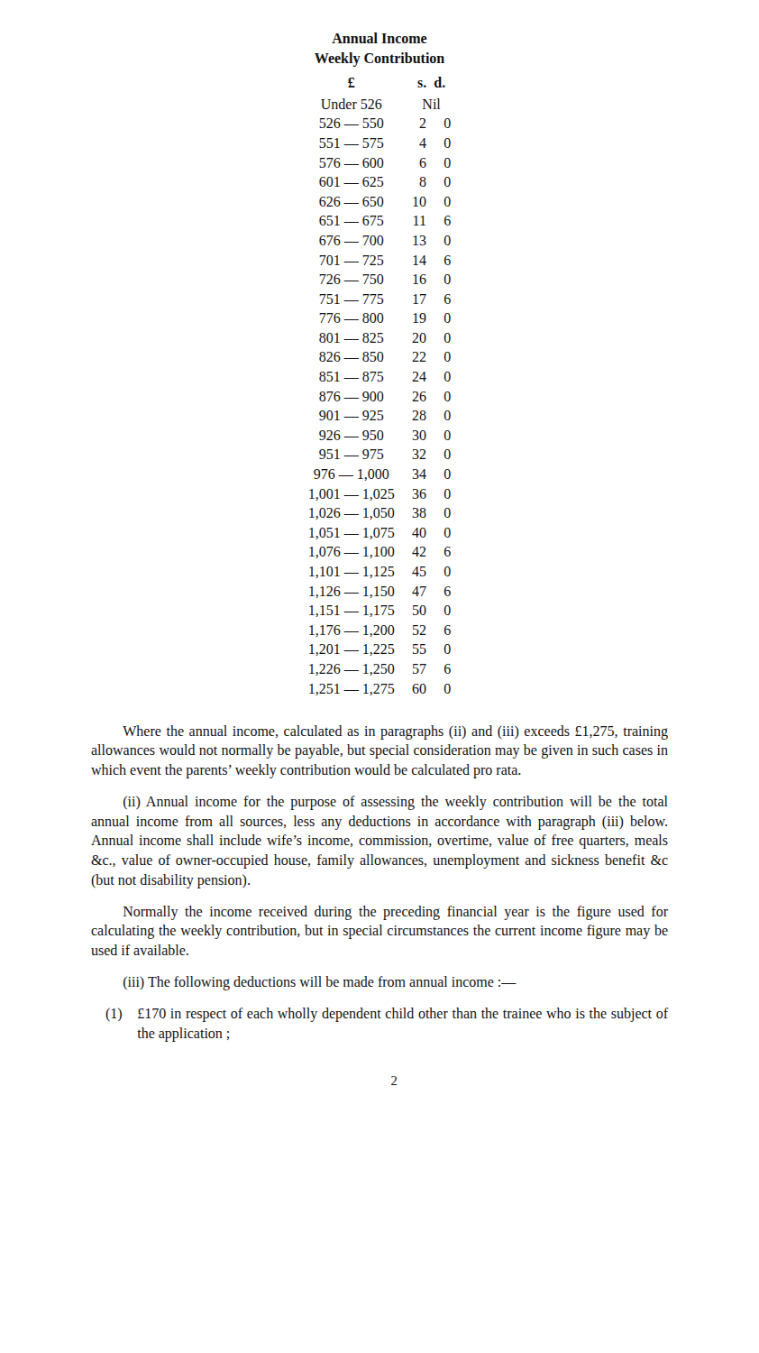Annual Income Weekly Contribution
| £ | s. d. |
| --- | --- |
| Under 526 | Nil |
| 526 — 550 | 2 | 0 |
| 551 — 575 | 4 | 0 |
| 576 — 600 | 6 | 0 |
| 601 — 625 | 8 | 0 |
| 626 — 650 | 10 | 0 |
| 651 — 675 | 11 | 6 |
| 676 — 700 | 13 | 0 |
| 701 — 725 | 14 | 6 |
| 726 — 750 | 16 | 0 |
| 751 — 775 | 17 | 6 |
| 776 — 800 | 19 | 0 |
| 801 — 825 | 20 | 0 |
| 826 — 850 | 22 | 0 |
| 851 — 875 | 24 | 0 |
| 876 — 900 | 26 | 0 |
| 901 — 925 | 28 | 0 |
| 926 — 950 | 30 | 0 |
| 951 — 975 | 32 | 0 |
| 976 — 1,000 | 34 | 0 |
| 1,001 — 1,025 | 36 | 0 |
| 1,026 — 1,050 | 38 | 0 |
| 1,051 — 1,075 | 40 | 0 |
| 1,076 — 1,100 | 42 | 6 |
| 1,101 — 1,125 | 45 | 0 |
| 1,126 — 1,150 | 47 | 6 |
| 1,151 — 1,175 | 50 | 0 |
| 1,176 — 1,200 | 52 | 6 |
| 1,201 — 1,225 | 55 | 0 |
| 1,226 — 1,250 | 57 | 6 |
| 1,251 — 1,275 | 60 | 0 |
Where the annual income, calculated as in paragraphs (ii) and (iii) exceeds £1,275, training allowances would not normally be payable, but special consideration may be given in such cases in which event the parents’ weekly contribution would be calculated pro rata.
(ii) Annual income for the purpose of assessing the weekly contribution will be the total annual income from all sources, less any deductions in accordance with paragraph (iii) below. Annual income shall include wife’s income, commission, overtime, value of free quarters, meals &c., value of owner-occupied house, family allowances, unemployment and sickness benefit &c (but not disability pension).
Normally the income received during the preceding financial year is the figure used for calculating the weekly contribution, but in special circumstances the current income figure may be used if available.
(iii) The following deductions will be made from annual income :—
(1)£170 in respect of each wholly dependent child other than the trainee who is the subject of the application ;
2